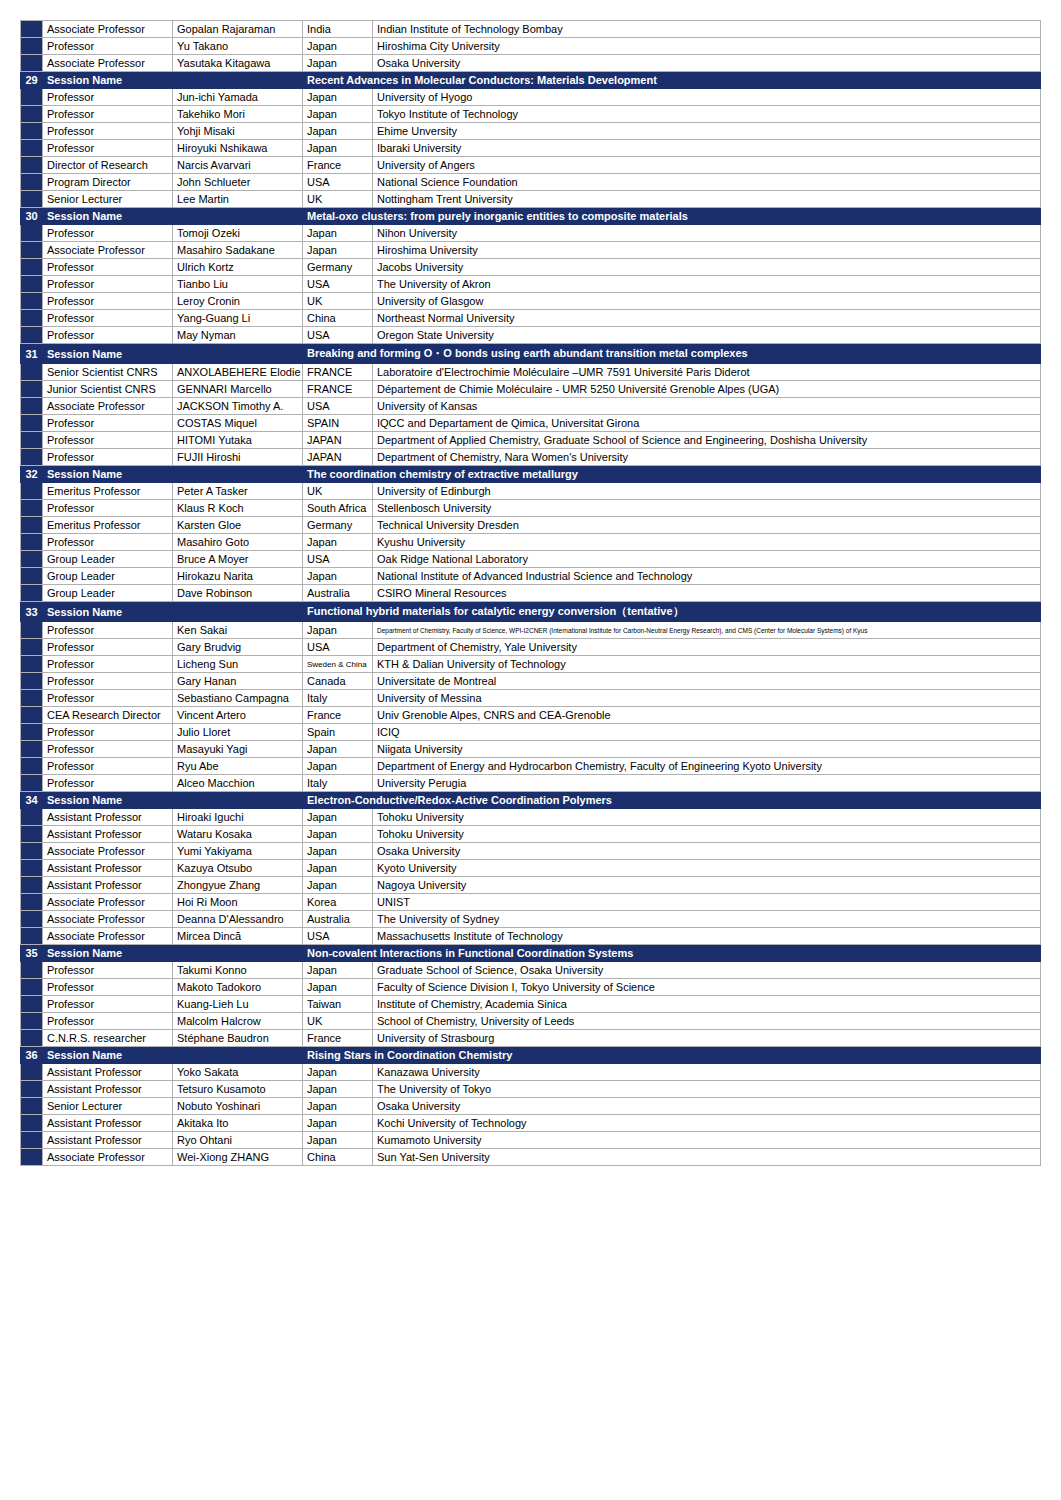| | Associate Professor | Gopalan Rajaraman | India | Indian Institute of Technology Bombay |
| | Professor | Yu Takano | Japan | Hiroshima City University |
| | Associate Professor | Yasutaka Kitagawa | Japan | Osaka University |
| 29 | Session Name | | Recent Advances in Molecular Conductors: Materials Development |
| | Professor | Jun-ichi Yamada | Japan | University of Hyogo |
| | Professor | Takehiko Mori | Japan | Tokyo Institute of Technology |
| | Professor | Yohji Misaki | Japan | Ehime Unversity |
| | Professor | Hiroyuki Nshikawa | Japan | Ibaraki University |
| | Director of Research | Narcis Avarvari | France | University of Angers |
| | Program Director | John Schlueter | USA | National Science Foundation |
| | Senior Lecturer | Lee Martin | UK | Nottingham Trent University |
| 30 | Session Name | | Metal-oxo clusters: from purely inorganic entities to composite materials |
| | Professor | Tomoji Ozeki | Japan | Nihon University |
| | Associate Professor | Masahiro Sadakane | Japan | Hiroshima University |
| | Professor | Ulrich Kortz | Germany | Jacobs University |
| | Professor | Tianbo Liu | USA | The University of Akron |
| | Professor | Leroy Cronin | UK | University of Glasgow |
| | Professor | Yang-Guang Li | China | Northeast Normal University |
| | Professor | May Nyman | USA | Oregon State University |
| 31 | Session Name | | Breaking and forming O・O bonds using earth abundant transition metal complexes |
| | Senior Scientist CNRS | ANXOLABEHERE Elodie | FRANCE | Laboratoire d'Electrochimie Moléculaire –UMR 7591 Université Paris Diderot |
| | Junior Scientist CNRS | GENNARI Marcello | FRANCE | Département de Chimie Moléculaire - UMR 5250 Université Grenoble Alpes (UGA) |
| | Associate Professor | JACKSON Timothy A. | USA | University of Kansas |
| | Professor | COSTAS Miquel | SPAIN | IQCC and Departament de Qimica, Universitat Girona |
| | Professor | HITOMI Yutaka | JAPAN | Department of Applied Chemistry, Graduate School of Science and Engineering, Doshisha University |
| | Professor | FUJII Hiroshi | JAPAN | Department of Chemistry, Nara Women's University |
| 32 | Session Name | | The coordination chemistry of extractive metallurgy |
| | Emeritus Professor | Peter A Tasker | UK | University of Edinburgh |
| | Professor | Klaus R Koch | South Africa | Stellenbosch University |
| | Emeritus Professor | Karsten Gloe | Germany | Technical University Dresden |
| | Professor | Masahiro Goto | Japan | Kyushu University |
| | Group Leader | Bruce A Moyer | USA | Oak Ridge National Laboratory |
| | Group Leader | Hirokazu Narita | Japan | National Institute of Advanced Industrial Science and Technology |
| | Group Leader | Dave Robinson | Australia | CSIRO Mineral Resources |
| 33 | Session Name | | Functional hybrid materials for catalytic energy conversion（tentative） |
| | Professor | Ken Sakai | Japan | Department of Chemistry, Faculty of Science, WPI-I2CNER (International Institute for Carbon-Neutral Energy Research), and CMS (Center for Molecular Systems) of Kyus |
| | Professor | Gary Brudvig | USA | Department of Chemistry, Yale University |
| | Professor | Licheng Sun | Sweden & China | KTH & Dalian University of Technology |
| | Professor | Gary Hanan | Canada | Universitate de Montreal |
| | Professor | Sebastiano Campagna | Italy | University of Messina |
| | CEA Research Director | Vincent Artero | France | Univ Grenoble Alpes, CNRS and CEA-Grenoble |
| | Professor | Julio Lloret | Spain | ICIQ |
| | Professor | Masayuki Yagi | Japan | Niigata University |
| | Professor | Ryu Abe | Japan | Department of Energy and Hydrocarbon Chemistry, Faculty of Engineering Kyoto University |
| | Professor | Alceo Macchion | Italy | University Perugia |
| 34 | Session Name | | Electron-Conductive/Redox-Active Coordination Polymers |
| | Assistant Professor | Hiroaki Iguchi | Japan | Tohoku University |
| | Assistant Professor | Wataru Kosaka | Japan | Tohoku University |
| | Associate Professor | Yumi Yakiyama | Japan | Osaka University |
| | Assistant Professor | Kazuya Otsubo | Japan | Kyoto University |
| | Assistant Professor | Zhongyue Zhang | Japan | Nagoya University |
| | Associate Professor | Hoi Ri Moon | Korea | UNIST |
| | Associate Professor | Deanna D'Alessandro | Australia | The University of Sydney |
| | Associate Professor | Mircea Dincă | USA | Massachusetts Institute of Technology |
| 35 | Session Name | | Non-covalent Interactions in Functional Coordination Systems |
| | Professor | Takumi Konno | Japan | Graduate School of Science, Osaka University |
| | Professor | Makoto Tadokoro | Japan | Faculty of Science Division I, Tokyo University of Science |
| | Professor | Kuang-Lieh Lu | Taiwan | Institute of Chemistry, Academia Sinica |
| | Professor | Malcolm Halcrow | UK | School of Chemistry, University of Leeds |
| | C.N.R.S. researcher | Stéphane Baudron | France | University of Strasbourg |
| 36 | Session Name | | Rising Stars in Coordination Chemistry |
| | Assistant Professor | Yoko Sakata | Japan | Kanazawa University |
| | Assistant Professor | Tetsuro Kusamoto | Japan | The University of Tokyo |
| | Senior Lecturer | Nobuto Yoshinari | Japan | Osaka University |
| | Assistant Professor | Akitaka Ito | Japan | Kochi University of Technology |
| | Assistant Professor | Ryo Ohtani | Japan | Kumamoto University |
| | Associate Professor | Wei-Xiong ZHANG | China | Sun Yat-Sen University |